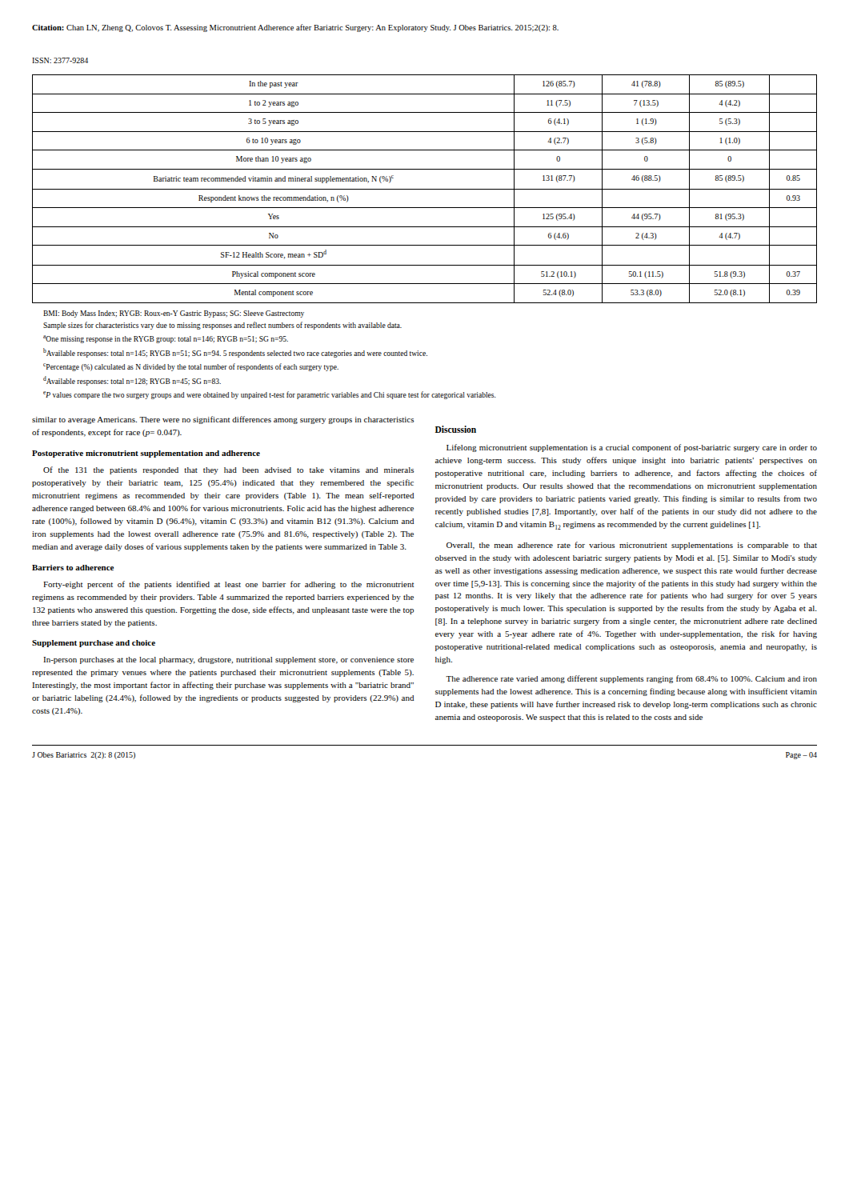Citation: Chan LN, Zheng Q, Colovos T. Assessing Micronutrient Adherence after Bariatric Surgery: An Exploratory Study. J Obes Bariatrics. 2015;2(2): 8.
ISSN: 2377-9284
| In the past year | 126 (85.7) | 41 (78.8) | 85 (89.5) | |
| 1 to 2 years ago | 11 (7.5) | 7 (13.5) | 4 (4.2) | |
| 3 to 5 years ago | 6 (4.1) | 1 (1.9) | 5 (5.3) | |
| 6 to 10 years ago | 4 (2.7) | 3 (5.8) | 1 (1.0) | |
| More than 10 years ago | 0 | 0 | 0 | |
| Bariatric team recommended vitamin and mineral supplementation, N (%) c | 131 (87.7) | 46 (88.5) | 85 (89.5) | 0.85 |
| Respondent knows the recommendation, n (%) | | | | 0.93 |
| Yes | 125 (95.4) | 44 (95.7) | 81 (95.3) | |
| No | 6 (4.6) | 2 (4.3) | 4 (4.7) | |
| SF-12 Health Score, mean + SD d | | | | |
| Physical component score | 51.2 (10.1) | 50.1 (11.5) | 51.8 (9.3) | 0.37 |
| Mental component score | 52.4 (8.0) | 53.3 (8.0) | 52.0 (8.1) | 0.39 |
BMI: Body Mass Index; RYGB: Roux-en-Y Gastric Bypass; SG: Sleeve Gastrectomy
Sample sizes for characteristics vary due to missing responses and reflect numbers of respondents with available data.
aOne missing response in the RYGB group: total n=146; RYGB n=51; SG n=95.
bAvailable responses: total n=145; RYGB n=51; SG n=94. 5 respondents selected two race categories and were counted twice.
cPercentage (%) calculated as N divided by the total number of respondents of each surgery type.
dAvailable responses: total n=128; RYGB n=45; SG n=83.
eP values compare the two surgery groups and were obtained by unpaired t-test for parametric variables and Chi square test for categorical variables.
similar to average Americans. There were no significant differences among surgery groups in characteristics of respondents, except for race (p= 0.047).
Postoperative micronutrient supplementation and adherence
Of the 131 the patients responded that they had been advised to take vitamins and minerals postoperatively by their bariatric team, 125 (95.4%) indicated that they remembered the specific micronutrient regimens as recommended by their care providers (Table 1). The mean self-reported adherence ranged between 68.4% and 100% for various micronutrients. Folic acid has the highest adherence rate (100%), followed by vitamin D (96.4%), vitamin C (93.3%) and vitamin B12 (91.3%). Calcium and iron supplements had the lowest overall adherence rate (75.9% and 81.6%, respectively) (Table 2). The median and average daily doses of various supplements taken by the patients were summarized in Table 3.
Barriers to adherence
Forty-eight percent of the patients identified at least one barrier for adhering to the micronutrient regimens as recommended by their providers. Table 4 summarized the reported barriers experienced by the 132 patients who answered this question. Forgetting the dose, side effects, and unpleasant taste were the top three barriers stated by the patients.
Supplement purchase and choice
In-person purchases at the local pharmacy, drugstore, nutritional supplement store, or convenience store represented the primary venues where the patients purchased their micronutrient supplements (Table 5). Interestingly, the most important factor in affecting their purchase was supplements with a "bariatric brand" or bariatric labeling (24.4%), followed by the ingredients or products suggested by providers (22.9%) and costs (21.4%).
Discussion
Lifelong micronutrient supplementation is a crucial component of post-bariatric surgery care in order to achieve long-term success. This study offers unique insight into bariatric patients' perspectives on postoperative nutritional care, including barriers to adherence, and factors affecting the choices of micronutrient products. Our results showed that the recommendations on micronutrient supplementation provided by care providers to bariatric patients varied greatly. This finding is similar to results from two recently published studies [7,8]. Importantly, over half of the patients in our study did not adhere to the calcium, vitamin D and vitamin B12 regimens as recommended by the current guidelines [1].
Overall, the mean adherence rate for various micronutrient supplementations is comparable to that observed in the study with adolescent bariatric surgery patients by Modi et al. [5]. Similar to Modi's study as well as other investigations assessing medication adherence, we suspect this rate would further decrease over time [5,9-13]. This is concerning since the majority of the patients in this study had surgery within the past 12 months. It is very likely that the adherence rate for patients who had surgery for over 5 years postoperatively is much lower. This speculation is supported by the results from the study by Agaba et al. [8]. In a telephone survey in bariatric surgery from a single center, the micronutrient adhere rate declined every year with a 5-year adhere rate of 4%. Together with under-supplementation, the risk for having postoperative nutritional-related medical complications such as osteoporosis, anemia and neuropathy, is high.
The adherence rate varied among different supplements ranging from 68.4% to 100%. Calcium and iron supplements had the lowest adherence. This is a concerning finding because along with insufficient vitamin D intake, these patients will have further increased risk to develop long-term complications such as chronic anemia and osteoporosis. We suspect that this is related to the costs and side
J Obes Bariatrics 2(2): 8 (2015) Page – 04